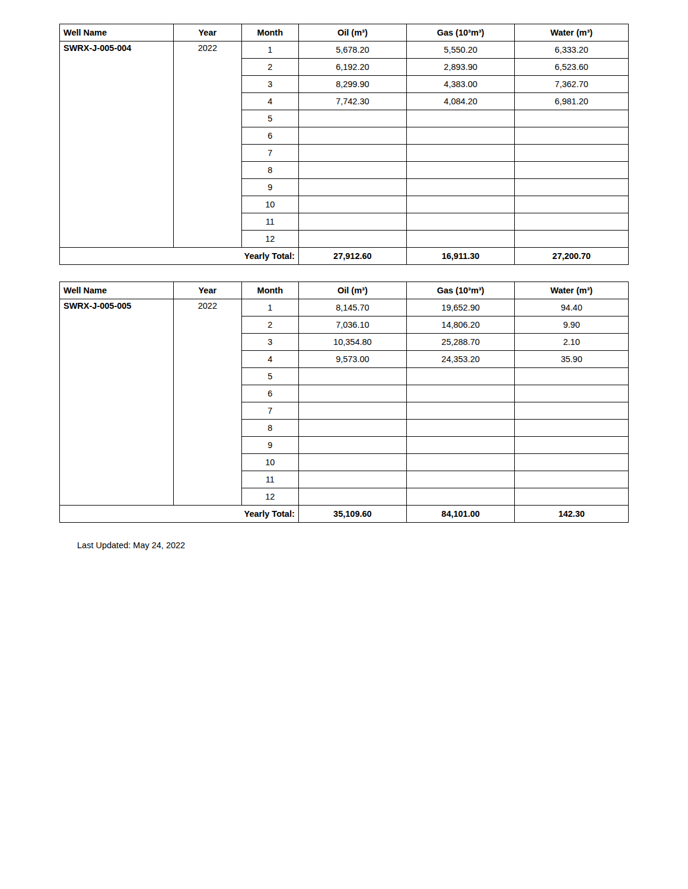| Well Name | Year | Month | Oil (m³) | Gas (10³m³) | Water (m³) |
| --- | --- | --- | --- | --- | --- |
| SWRX-J-005-004 | 2022 | 1 | 5,678.20 | 5,550.20 | 6,333.20 |
| 2 | 6,192.20 | 2,893.90 | 6,523.60 |
| 3 | 8,299.90 | 4,383.00 | 7,362.70 |
| 4 | 7,742.30 | 4,084.20 | 6,981.20 |
| 5 | | | |
| 6 | | | |
| 7 | | | |
| 8 | | | |
| 9 | | | |
| 10 | | | |
| 11 | | | |
| 12 | | | |
| Yearly Total: | 27,912.60 | 16,911.30 | 27,200.70 |
| Well Name | Year | Month | Oil (m³) | Gas (10³m³) | Water (m³) |
| --- | --- | --- | --- | --- | --- |
| SWRX-J-005-005 | 2022 | 1 | 8,145.70 | 19,652.90 | 94.40 |
| 2 | 7,036.10 | 14,806.20 | 9.90 |
| 3 | 10,354.80 | 25,288.70 | 2.10 |
| 4 | 9,573.00 | 24,353.20 | 35.90 |
| 5 | | | |
| 6 | | | |
| 7 | | | |
| 8 | | | |
| 9 | | | |
| 10 | | | |
| 11 | | | |
| 12 | | | |
| Yearly Total: | 35,109.60 | 84,101.00 | 142.30 |
Last Updated: May 24, 2022